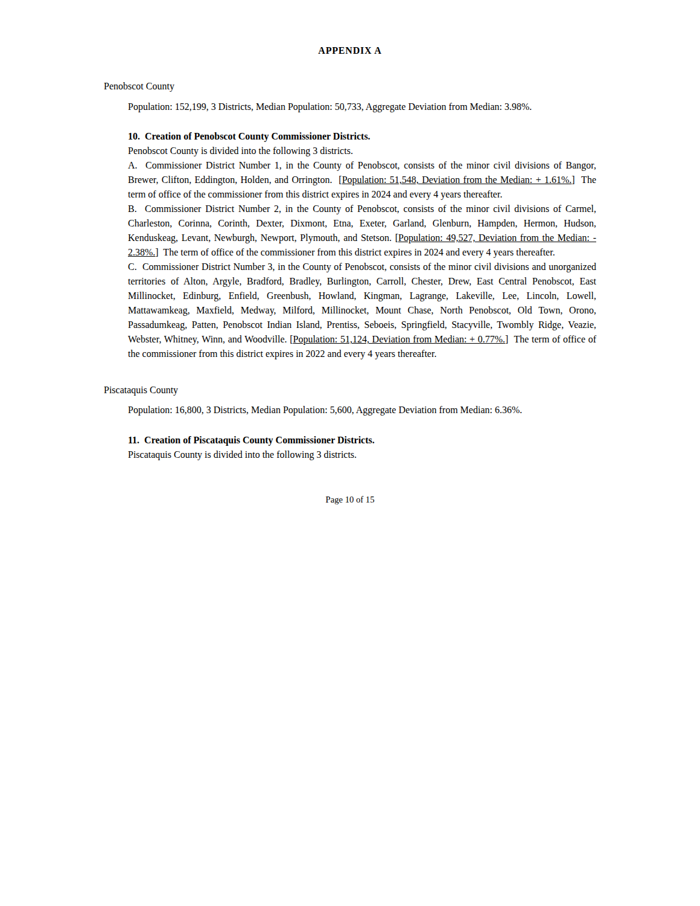APPENDIX A
Penobscot County
Population: 152,199, 3 Districts, Median Population: 50,733, Aggregate Deviation from Median: 3.98%.
10. Creation of Penobscot County Commissioner Districts.
Penobscot County is divided into the following 3 districts.
A. Commissioner District Number 1, in the County of Penobscot, consists of the minor civil divisions of Bangor, Brewer, Clifton, Eddington, Holden, and Orrington. [Population: 51,548, Deviation from the Median: + 1.61%.] The term of office of the commissioner from this district expires in 2024 and every 4 years thereafter.
B. Commissioner District Number 2, in the County of Penobscot, consists of the minor civil divisions of Carmel, Charleston, Corinna, Corinth, Dexter, Dixmont, Etna, Exeter, Garland, Glenburn, Hampden, Hermon, Hudson, Kenduskeag, Levant, Newburgh, Newport, Plymouth, and Stetson. [Population: 49,527, Deviation from the Median: - 2.38%.] The term of office of the commissioner from this district expires in 2024 and every 4 years thereafter.
C. Commissioner District Number 3, in the County of Penobscot, consists of the minor civil divisions and unorganized territories of Alton, Argyle, Bradford, Bradley, Burlington, Carroll, Chester, Drew, East Central Penobscot, East Millinocket, Edinburg, Enfield, Greenbush, Howland, Kingman, Lagrange, Lakeville, Lee, Lincoln, Lowell, Mattawamkeag, Maxfield, Medway, Milford, Millinocket, Mount Chase, North Penobscot, Old Town, Orono, Passadumkeag, Patten, Penobscot Indian Island, Prentiss, Seboeis, Springfield, Stacyville, Twombly Ridge, Veazie, Webster, Whitney, Winn, and Woodville. [Population: 51,124, Deviation from Median: + 0.77%.] The term of office of the commissioner from this district expires in 2022 and every 4 years thereafter.
Piscataquis County
Population: 16,800, 3 Districts, Median Population: 5,600, Aggregate Deviation from Median: 6.36%.
11. Creation of Piscataquis County Commissioner Districts.
Piscataquis County is divided into the following 3 districts.
Page 10 of 15